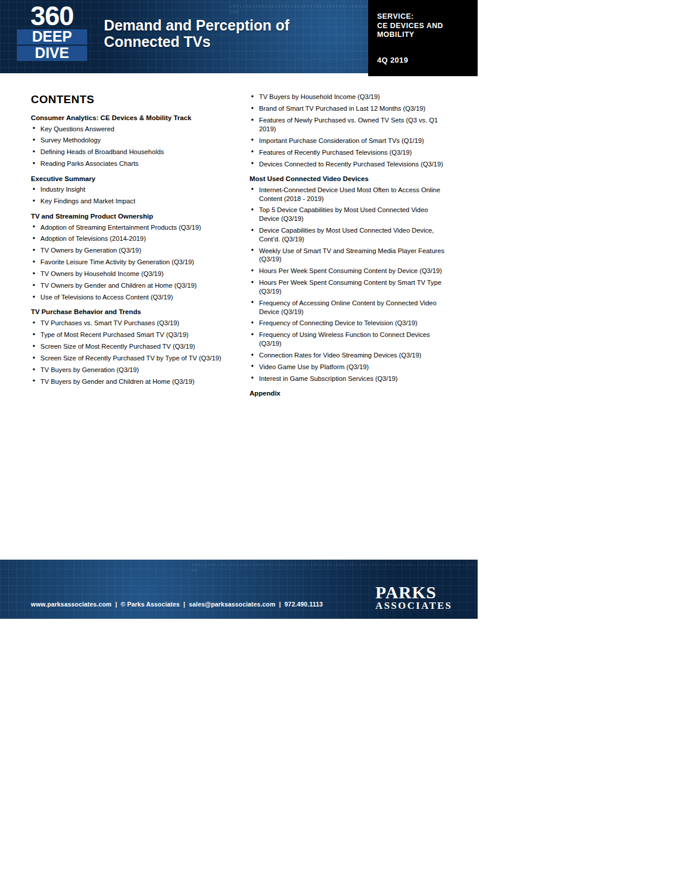360 DEEP DIVE
Demand and Perception of
Connected TVs
Service:
CE Devices and
Mobility
4Q 2019
CONTENTS
Consumer Analytics: CE Devices & Mobility Track
Key Questions Answered
Survey Methodology
Defining Heads of Broadband Households
Reading Parks Associates Charts
Executive Summary
Industry Insight
Key Findings and Market Impact
TV and Streaming Product Ownership
Adoption of Streaming Entertainment Products (Q3/19)
Adoption of Televisions (2014-2019)
TV Owners by Generation (Q3/19)
Favorite Leisure Time Activity by Generation (Q3/19)
TV Owners by Household Income (Q3/19)
TV Owners by Gender and Children at Home (Q3/19)
Use of Televisions to Access Content (Q3/19)
TV Purchase Behavior and Trends
TV Purchases vs. Smart TV Purchases (Q3/19)
Type of Most Recent Purchased Smart TV (Q3/19)
Screen Size of Most Recently Purchased TV (Q3/19)
Screen Size of Recently Purchased TV by Type of TV (Q3/19)
TV Buyers by Generation (Q3/19)
TV Buyers by Gender and Children at Home (Q3/19)
TV Buyers by Household Income (Q3/19)
Brand of Smart TV Purchased in Last 12 Months (Q3/19)
Features of Newly Purchased vs. Owned TV Sets (Q3 vs. Q1 2019)
Important Purchase Consideration of Smart TVs (Q1/19)
Features of Recently Purchased Televisions (Q3/19)
Devices Connected to Recently Purchased Televisions (Q3/19)
Most Used Connected Video Devices
Internet-Connected Device Used Most Often to Access Online Content (2018 - 2019)
Top 5 Device Capabilities by Most Used Connected Video Device (Q3/19)
Device Capabilities by Most Used Connected Video Device, Cont’d. (Q3/19)
Weekly Use of Smart TV and Streaming Media Player Features (Q3/19)
Hours Per Week Spent Consuming Content by Device (Q3/19)
Hours Per Week Spent Consuming Content by Smart TV Type (Q3/19)
Frequency of Accessing Online Content by Connected Video Device (Q3/19)
Frequency of Connecting Device to Television (Q3/19)
Frequency of Using Wireless Function to Connect Devices (Q3/19)
Connection Rates for Video Streaming Devices (Q3/19)
Video Game Use by Platform (Q3/19)
Interest in Game Subscription Services (Q3/19)
Appendix
www.parksassociates.com | © Parks Associates | sales@parksassociates.com | 972.490.1113
PARKS ASSOCIATES